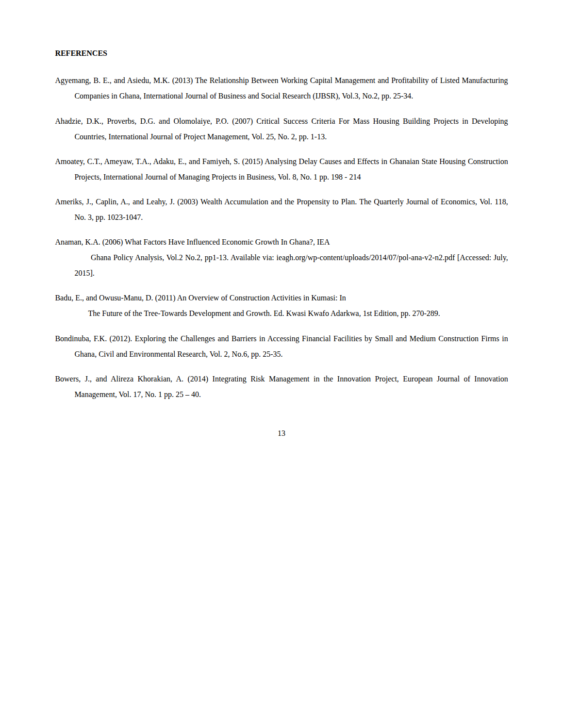REFERENCES
Agyemang, B. E., and Asiedu, M.K. (2013) The Relationship Between Working Capital Management and Profitability of Listed Manufacturing Companies in Ghana, International Journal of Business and Social Research (IJBSR), Vol.3, No.2, pp. 25-34.
Ahadzie, D.K., Proverbs, D.G. and Olomolaiye, P.O. (2007) Critical Success Criteria For Mass Housing Building Projects in Developing Countries, International Journal of Project Management, Vol. 25, No. 2, pp. 1-13.
Amoatey, C.T., Ameyaw, T.A., Adaku, E., and Famiyeh, S. (2015) Analysing Delay Causes and Effects in Ghanaian State Housing Construction Projects, International Journal of Managing Projects in Business, Vol. 8, No. 1 pp. 198 - 214
Ameriks, J., Caplin, A., and Leahy, J. (2003) Wealth Accumulation and the Propensity to Plan. The Quarterly Journal of Economics, Vol. 118, No. 3, pp. 1023-1047.
Anaman, K.A. (2006) What Factors Have Influenced Economic Growth In Ghana?, IEA
Ghana Policy Analysis, Vol.2 No.2, pp1-13. Available via: ieagh.org/wp-content/uploads/2014/07/pol-ana-v2-n2.pdf [Accessed: July, 2015].
Badu, E., and Owusu-Manu, D. (2011) An Overview of Construction Activities in Kumasi: In
The Future of the Tree-Towards Development and Growth. Ed. Kwasi Kwafo Adarkwa, 1st Edition, pp. 270-289.
Bondinuba, F.K. (2012). Exploring the Challenges and Barriers in Accessing Financial Facilities by Small and Medium Construction Firms in Ghana, Civil and Environmental Research, Vol. 2, No.6, pp. 25-35.
Bowers, J., and Alireza Khorakian, A. (2014) Integrating Risk Management in the Innovation Project, European Journal of Innovation Management, Vol. 17, No. 1 pp. 25 – 40.
13